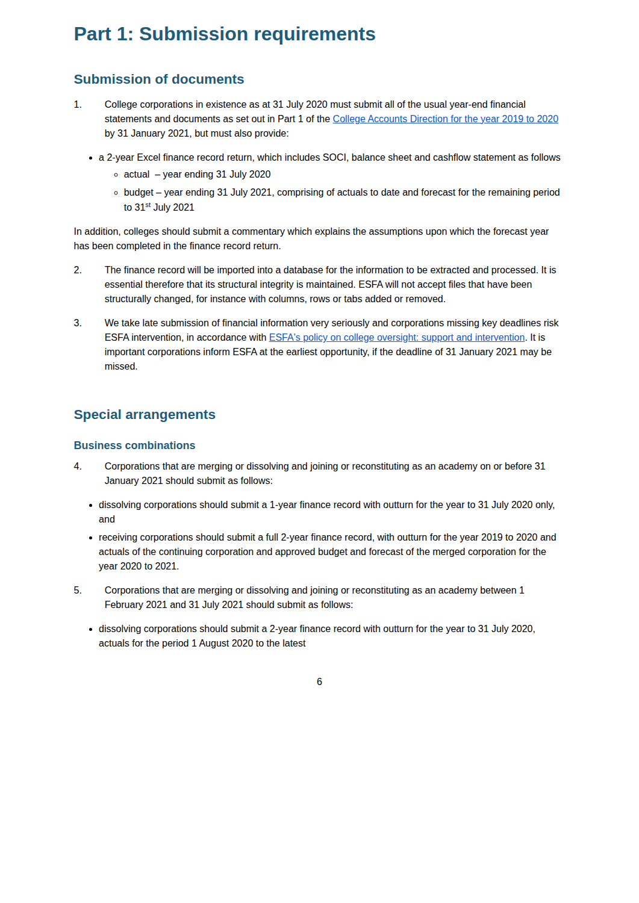Part 1: Submission requirements
Submission of documents
1.
College corporations in existence as at 31 July 2020 must submit all of the usual year-end financial statements and documents as set out in Part 1 of the College Accounts Direction for the year 2019 to 2020 by 31 January 2021, but must also provide:
a 2-year Excel finance record return, which includes SOCI, balance sheet and cashflow statement as follows
actual – year ending 31 July 2020
budget – year ending 31 July 2021, comprising of actuals to date and forecast for the remaining period to 31st July 2021
In addition, colleges should submit a commentary which explains the assumptions upon which the forecast year has been completed in the finance record return.
2.
The finance record will be imported into a database for the information to be extracted and processed. It is essential therefore that its structural integrity is maintained. ESFA will not accept files that have been structurally changed, for instance with columns, rows or tabs added or removed.
3.
We take late submission of financial information very seriously and corporations missing key deadlines risk ESFA intervention, in accordance with ESFA's policy on college oversight: support and intervention. It is important corporations inform ESFA at the earliest opportunity, if the deadline of 31 January 2021 may be missed.
Special arrangements
Business combinations
4.
Corporations that are merging or dissolving and joining or reconstituting as an academy on or before 31 January 2021 should submit as follows:
dissolving corporations should submit a 1-year finance record with outturn for the year to 31 July 2020 only, and
receiving corporations should submit a full 2-year finance record, with outturn for the year 2019 to 2020 and actuals of the continuing corporation and approved budget and forecast of the merged corporation for the year 2020 to 2021.
5.
Corporations that are merging or dissolving and joining or reconstituting as an academy between 1 February 2021 and 31 July 2021 should submit as follows:
dissolving corporations should submit a 2-year finance record with outturn for the year to 31 July 2020, actuals for the period 1 August 2020 to the latest
6